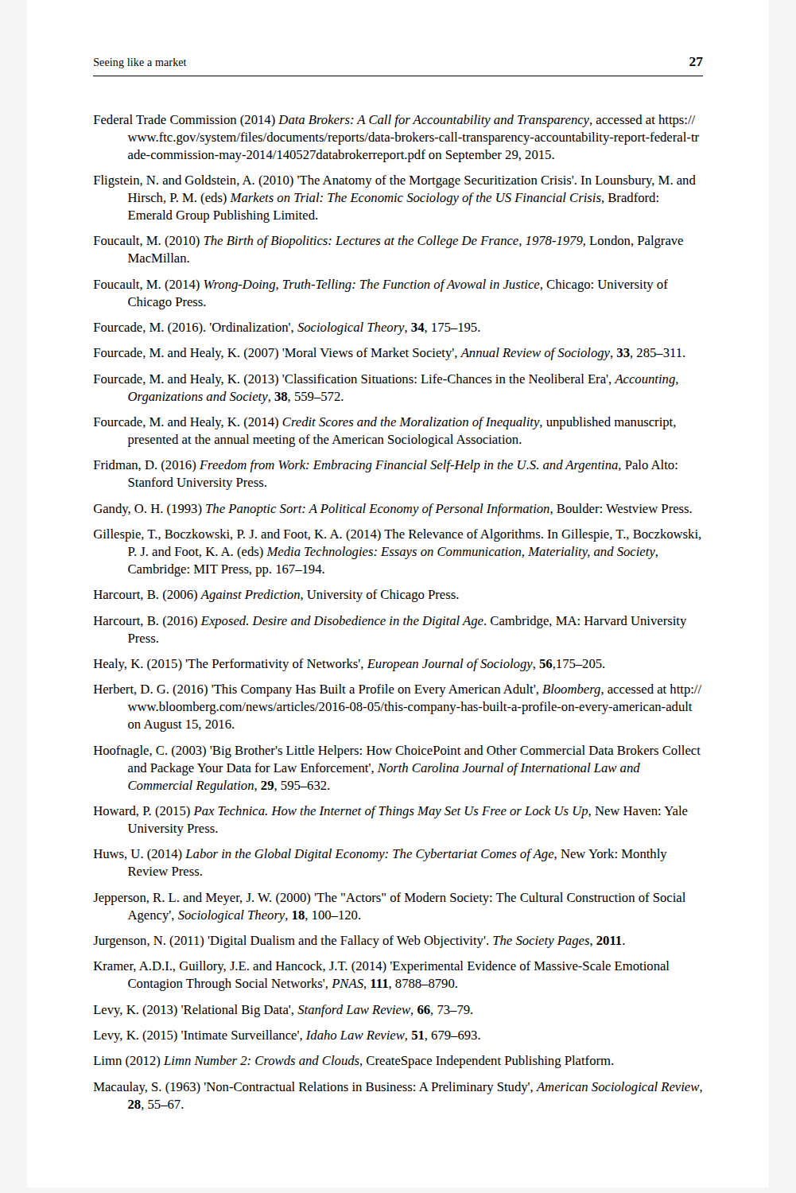Seeing like a market 27
Federal Trade Commission (2014) Data Brokers: A Call for Accountability and Transparency, accessed at https://www.ftc.gov/system/files/documents/reports/data-brokers-call-transparency-accountability-report-federal-trade-commission-may-2014/140527databrokerreport.pdf on September 29, 2015.
Fligstein, N. and Goldstein, A. (2010) 'The Anatomy of the Mortgage Securitization Crisis'. In Lounsbury, M. and Hirsch, P. M. (eds) Markets on Trial: The Economic Sociology of the US Financial Crisis, Bradford: Emerald Group Publishing Limited.
Foucault, M. (2010) The Birth of Biopolitics: Lectures at the College De France, 1978-1979, London, Palgrave MacMillan.
Foucault, M. (2014) Wrong-Doing, Truth-Telling: The Function of Avowal in Justice, Chicago: University of Chicago Press.
Fourcade, M. (2016). 'Ordinalization', Sociological Theory, 34, 175–195.
Fourcade, M. and Healy, K. (2007) 'Moral Views of Market Society', Annual Review of Sociology, 33, 285–311.
Fourcade, M. and Healy, K. (2013) 'Classification Situations: Life-Chances in the Neoliberal Era', Accounting, Organizations and Society, 38, 559–572.
Fourcade, M. and Healy, K. (2014) Credit Scores and the Moralization of Inequality, unpublished manuscript, presented at the annual meeting of the American Sociological Association.
Fridman, D. (2016) Freedom from Work: Embracing Financial Self-Help in the U.S. and Argentina, Palo Alto: Stanford University Press.
Gandy, O. H. (1993) The Panoptic Sort: A Political Economy of Personal Information, Boulder: Westview Press.
Gillespie, T., Boczkowski, P. J. and Foot, K. A. (2014) The Relevance of Algorithms. In Gillespie, T., Boczkowski, P. J. and Foot, K. A. (eds) Media Technologies: Essays on Communication, Materiality, and Society, Cambridge: MIT Press, pp. 167–194.
Harcourt, B. (2006) Against Prediction, University of Chicago Press.
Harcourt, B. (2016) Exposed. Desire and Disobedience in the Digital Age. Cambridge, MA: Harvard University Press.
Healy, K. (2015) 'The Performativity of Networks', European Journal of Sociology, 56,175–205.
Herbert, D. G. (2016) 'This Company Has Built a Profile on Every American Adult', Bloomberg, accessed at http://www.bloomberg.com/news/articles/2016-08-05/this-company-has-built-a-profile-on-every-american-adult on August 15, 2016.
Hoofnagle, C. (2003) 'Big Brother's Little Helpers: How ChoicePoint and Other Commercial Data Brokers Collect and Package Your Data for Law Enforcement', North Carolina Journal of International Law and Commercial Regulation, 29, 595–632.
Howard, P. (2015) Pax Technica. How the Internet of Things May Set Us Free or Lock Us Up, New Haven: Yale University Press.
Huws, U. (2014) Labor in the Global Digital Economy: The Cybertariat Comes of Age, New York: Monthly Review Press.
Jepperson, R. L. and Meyer, J. W. (2000) 'The "Actors" of Modern Society: The Cultural Construction of Social Agency', Sociological Theory, 18, 100–120.
Jurgenson, N. (2011) 'Digital Dualism and the Fallacy of Web Objectivity'. The Society Pages, 2011.
Kramer, A.D.I., Guillory, J.E. and Hancock, J.T. (2014) 'Experimental Evidence of Massive-Scale Emotional Contagion Through Social Networks', PNAS, 111, 8788–8790.
Levy, K. (2013) 'Relational Big Data', Stanford Law Review, 66, 73–79.
Levy, K. (2015) 'Intimate Surveillance', Idaho Law Review, 51, 679–693.
Limn (2012) Limn Number 2: Crowds and Clouds, CreateSpace Independent Publishing Platform.
Macaulay, S. (1963) 'Non-Contractual Relations in Business: A Preliminary Study', American Sociological Review, 28, 55–67.